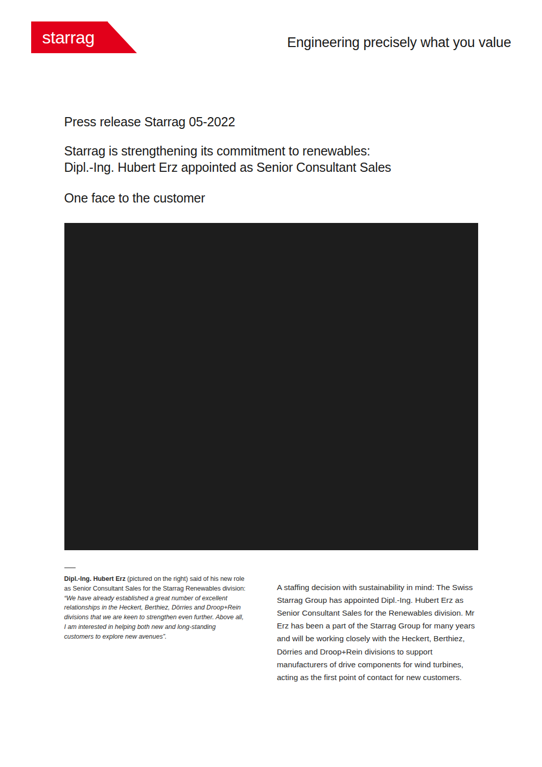starrag
Engineering precisely what you value
Press release Starrag 05-2022
Starrag is strengthening its commitment to renewables:
Dipl.-Ing. Hubert Erz appointed as Senior Consultant Sales
One face to the customer
Dipl.-Ing. Hubert Erz (pictured on the right) said of his new role as Senior Consultant Sales for the Starrag Renewables division: “We have already established a great number of excellent relationships in the Heckert, Berthiez, Dörries and Droop+Rein divisions that we are keen to strengthen even further. Above all, I am interested in helping both new and long-standing customers to explore new avenues”.
A staffing decision with sustainability in mind: The Swiss Starrag Group has appointed Dipl.-Ing. Hubert Erz as Senior Consultant Sales for the Renewables division. Mr Erz has been a part of the Starrag Group for many years and will be working closely with the Heckert, Berthiez, Dörries and Droop+Rein divisions to support manufacturers of drive components for wind turbines, acting as the first point of contact for new customers.